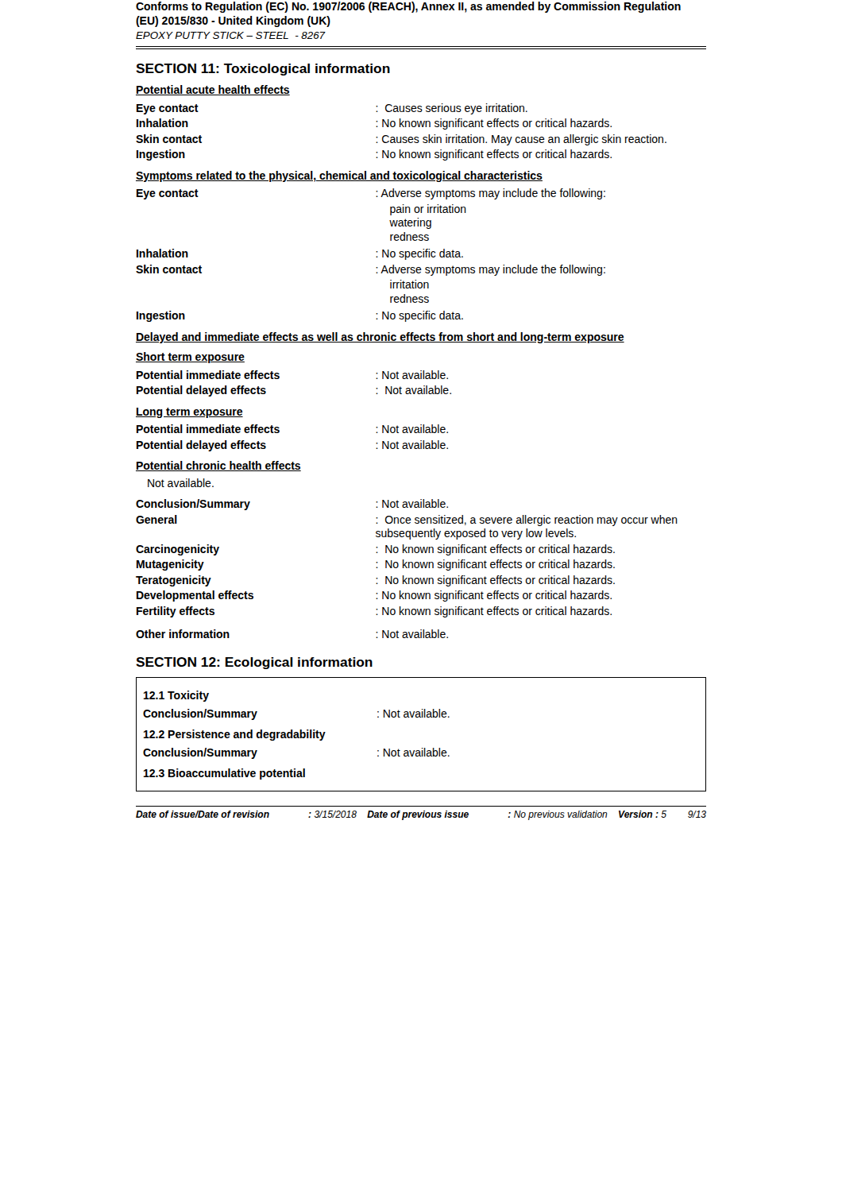Conforms to Regulation (EC) No. 1907/2006 (REACH), Annex II, as amended by Commission Regulation (EU) 2015/830 - United Kingdom (UK)
EPOXY PUTTY STICK – STEEL - 8267
SECTION 11: Toxicological information
Potential acute health effects
| Eye contact | : Causes serious eye irritation. |
| Inhalation | : No known significant effects or critical hazards. |
| Skin contact | : Causes skin irritation. May cause an allergic skin reaction. |
| Ingestion | : No known significant effects or critical hazards. |
Symptoms related to the physical, chemical and toxicological characteristics
| Eye contact | : Adverse symptoms may include the following: pain or irritation watering redness |
| Inhalation | : No specific data. |
| Skin contact | : Adverse symptoms may include the following: irritation redness |
| Ingestion | : No specific data. |
Delayed and immediate effects as well as chronic effects from short and long-term exposure
Short term exposure
| Potential immediate effects | : Not available. |
| Potential delayed effects | : Not available. |
Long term exposure
| Potential immediate effects | : Not available. |
| Potential delayed effects | : Not available. |
Potential chronic health effects
Not available.
| Conclusion/Summary | : Not available. |
| General | : Once sensitized, a severe allergic reaction may occur when subsequently exposed to very low levels. |
| Carcinogenicity | : No known significant effects or critical hazards. |
| Mutagenicity | : No known significant effects or critical hazards. |
| Teratogenicity | : No known significant effects or critical hazards. |
| Developmental effects | : No known significant effects or critical hazards. |
| Fertility effects | : No known significant effects or critical hazards. |
| Other information | : Not available. |
SECTION 12: Ecological information
12.1 Toxicity
| Conclusion/Summary | : Not available. |
12.2 Persistence and degradability
| Conclusion/Summary | : Not available. |
12.3 Bioaccumulative potential
Date of issue/Date of revision
: 3/15/2018 Date of previous issue
: No previous validation Version : 5 9/13